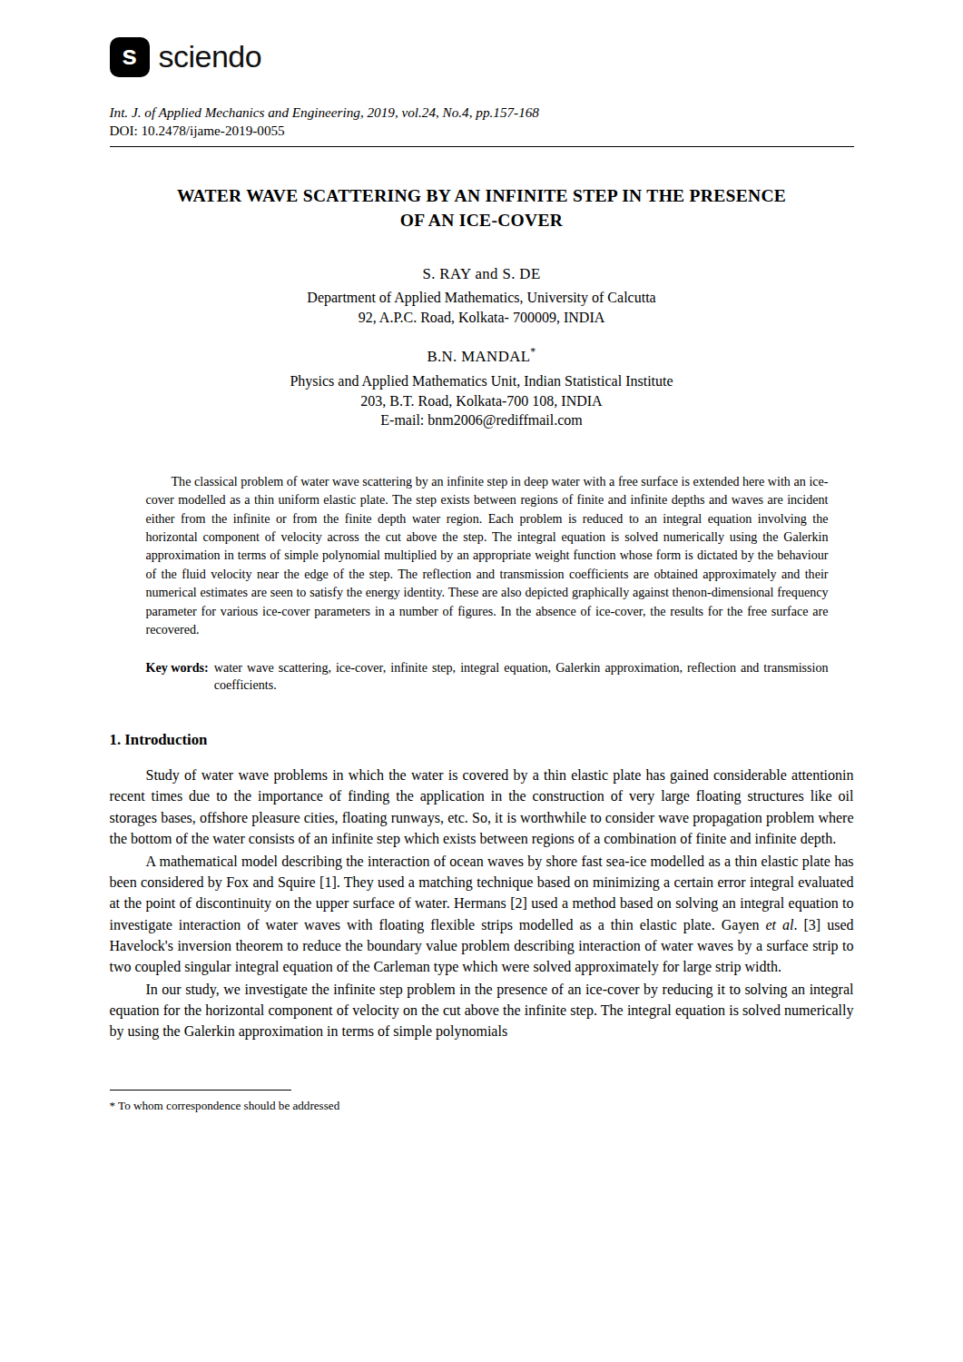sciendo
Int. J. of Applied Mechanics and Engineering, 2019, vol.24, No.4, pp.157-168
DOI: 10.2478/ijame-2019-0055
Water wave scattering by an infinite step in the presence
of an ice-cover
S. RAY and S. DE
Department of Applied Mathematics, University of Calcutta
92, A.P.C. Road, Kolkata- 700009, INDIA
B.N. MANDAL*
Physics and Applied Mathematics Unit, Indian Statistical Institute
203, B.T. Road, Kolkata-700 108, INDIA
E-mail: bnm2006@rediffmail.com
The classical problem of water wave scattering by an infinite step in deep water with a free surface is extended here with an ice-cover modelled as a thin uniform elastic plate. The step exists between regions of finite and infinite depths and waves are incident either from the infinite or from the finite depth water region. Each problem is reduced to an integral equation involving the horizontal component of velocity across the cut above the step. The integral equation is solved numerically using the Galerkin approximation in terms of simple polynomial multiplied by an appropriate weight function whose form is dictated by the behaviour of the fluid velocity near the edge of the step. The reflection and transmission coefficients are obtained approximately and their numerical estimates are seen to satisfy the energy identity. These are also depicted graphically against thenon-dimensional frequency parameter for various ice-cover parameters in a number of figures. In the absence of ice-cover, the results for the free surface are recovered.
Key words: water wave scattering, ice-cover, infinite step, integral equation, Galerkin approximation, reflection and transmission coefficients.
1. Introduction
Study of water wave problems in which the water is covered by a thin elastic plate has gained considerable attentionin recent times due to the importance of finding the application in the construction of very large floating structures like oil storages bases, offshore pleasure cities, floating runways, etc. So, it is worthwhile to consider wave propagation problem where the bottom of the water consists of an infinite step which exists between regions of a combination of finite and infinite depth.
A mathematical model describing the interaction of ocean waves by shore fast sea-ice modelled as a thin elastic plate has been considered by Fox and Squire [1]. They used a matching technique based on minimizing a certain error integral evaluated at the point of discontinuity on the upper surface of water. Hermans [2] used a method based on solving an integral equation to investigate interaction of water waves with floating flexible strips modelled as a thin elastic plate. Gayen et al. [3] used Havelock's inversion theorem to reduce the boundary value problem describing interaction of water waves by a surface strip to two coupled singular integral equation of the Carleman type which were solved approximately for large strip width.
In our study, we investigate the infinite step problem in the presence of an ice-cover by reducing it to solving an integral equation for the horizontal component of velocity on the cut above the infinite step. The integral equation is solved numerically by using the Galerkin approximation in terms of simple polynomials
* To whom correspondence should be addressed